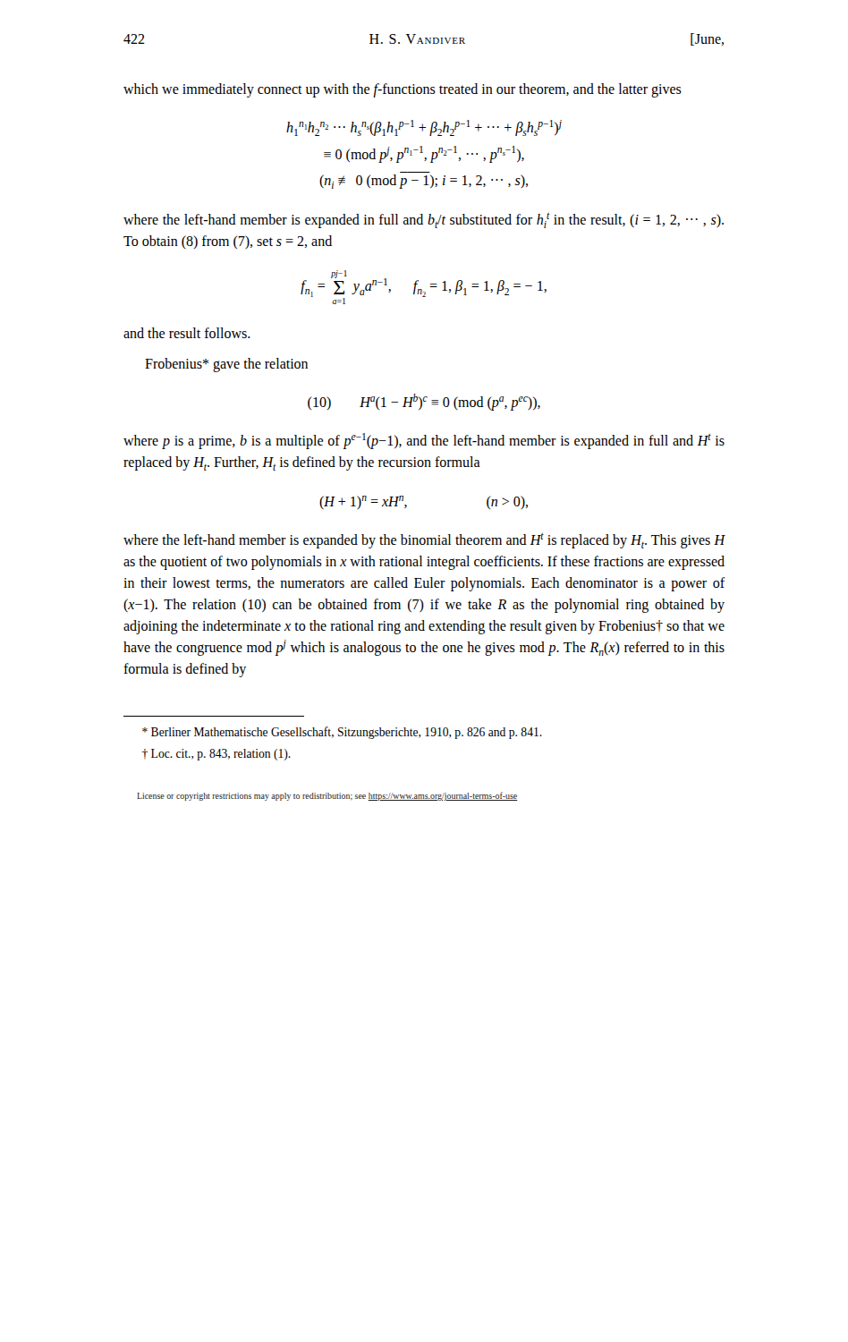422 H. S. Vandiver [June,
which we immediately connect up with the f-functions treated in our theorem, and the latter gives
h1n1h2n2 ··· hsns(β1h1p−1 + β2h2p−1 + ··· + βshsp−1)j ≡ 0 (mod pj, pn1−1, pn2−1, ··· , pns−1), (ni ≢ 0 (mod p − 1); i = 1, 2, ··· , s),
where the left-hand member is expanded in full and bt/t substituted for hit in the result, (i = 1, 2, ··· , s). To obtain (8) from (7), set s = 2, and
fn1 = pj−1 Σ a=1 yaan−1, fn2 = 1, β1 = 1, β2 = − 1,
and the result follows.
Frobenius* gave the relation
(10) Ha(1 − Hb)c ≡ 0 (mod (pa, pec)),
where p is a prime, b is a multiple of pe−1(p−1), and the left-hand member is expanded in full and Ht is replaced by Ht. Further, Ht is defined by the recursion formula
(H + 1)n = xHn, (n > 0),
where the left-hand member is expanded by the binomial theorem and Ht is replaced by Ht. This gives H as the quotient of two polynomials in x with rational integral coefficients. If these fractions are expressed in their lowest terms, the numerators are called Euler polynomials. Each denominator is a power of (x−1). The relation (10) can be obtained from (7) if we take R as the polynomial ring obtained by adjoining the indeterminate x to the rational ring and extending the result given by Frobenius† so that we have the congruence mod pj which is analogous to the one he gives mod p. The Rn(x) referred to in this formula is defined by
* Berliner Mathematische Gesellschaft, Sitzungsberichte, 1910, p. 826 and p. 841.
† Loc. cit., p. 843, relation (1).
License or copyright restrictions may apply to redistribution; see https://www.ams.org/journal-terms-of-use